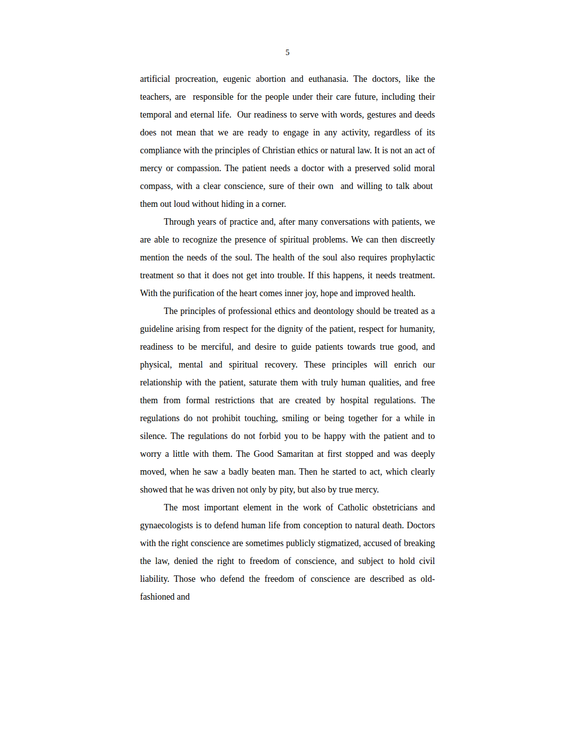5
artificial procreation, eugenic abortion and euthanasia. The doctors, like the teachers, are responsible for the people under their care future, including their temporal and eternal life. Our readiness to serve with words, gestures and deeds does not mean that we are ready to engage in any activity, regardless of its compliance with the principles of Christian ethics or natural law. It is not an act of mercy or compassion. The patient needs a doctor with a preserved solid moral compass, with a clear conscience, sure of their own and willing to talk about them out loud without hiding in a corner.
Through years of practice and, after many conversations with patients, we are able to recognize the presence of spiritual problems. We can then discreetly mention the needs of the soul. The health of the soul also requires prophylactic treatment so that it does not get into trouble. If this happens, it needs treatment. With the purification of the heart comes inner joy, hope and improved health.
The principles of professional ethics and deontology should be treated as a guideline arising from respect for the dignity of the patient, respect for humanity, readiness to be merciful, and desire to guide patients towards true good, and physical, mental and spiritual recovery. These principles will enrich our relationship with the patient, saturate them with truly human qualities, and free them from formal restrictions that are created by hospital regulations. The regulations do not prohibit touching, smiling or being together for a while in silence. The regulations do not forbid you to be happy with the patient and to worry a little with them. The Good Samaritan at first stopped and was deeply moved, when he saw a badly beaten man. Then he started to act, which clearly showed that he was driven not only by pity, but also by true mercy.
The most important element in the work of Catholic obstetricians and gynaecologists is to defend human life from conception to natural death. Doctors with the right conscience are sometimes publicly stigmatized, accused of breaking the law, denied the right to freedom of conscience, and subject to hold civil liability. Those who defend the freedom of conscience are described as old-fashioned and